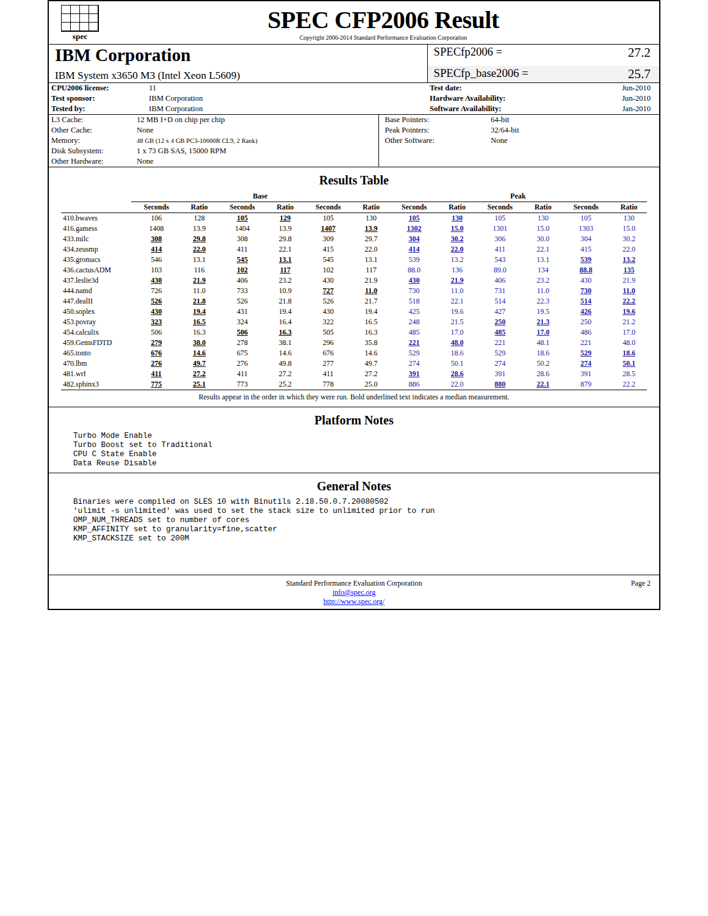| spec | SPEC CFP2006 Result Copyright 2006-2014 Standard Performance Evaluation Corporation |
| IBM Corporation | SPECfp2006 = | 27.2 |
| IBM System x3650 M3 (Intel Xeon L5609) | SPECfp_base2006 = | 25.7 |
| CPU2006 license: | 11 | Test date: | Jun-2010 |
| Test sponsor: | IBM Corporation | Hardware Availability: | Jun-2010 |
| Tested by: | IBM Corporation | Software Availability: | Jan-2010 |
| L3 Cache: | 12 MB I+D on chip per chip | Base Pointers: | 64-bit |
| Other Cache: | None | Peak Pointers: | 32/64-bit |
| Memory: | 48 GB (12 x 4 GB PC3-10600R CL9, 2 Rank) | Other Software: | None |
| Disk Subsystem: | 1 x 73 GB SAS, 15000 RPM | | |
| Other Hardware: | None | | |
Results Table
| | Base | Peak |
| --- | --- | --- |
| Seconds | Ratio | Seconds | Ratio | Seconds | Ratio | Seconds | Ratio | Seconds | Ratio | Seconds | Ratio |
| 410.bwaves | 106 | 128 | 105 | 129 | 105 | 130 | 105 | 130 | 105 | 130 | 105 | 130 |
| 416.gamess | 1408 | 13.9 | 1404 | 13.9 | 1407 | 13.9 | 1302 | 15.0 | 1301 | 15.0 | 1303 | 15.0 |
| 433.milc | 308 | 29.8 | 308 | 29.8 | 309 | 29.7 | 304 | 30.2 | 306 | 30.0 | 304 | 30.2 |
| 434.zeusmp | 414 | 22.0 | 411 | 22.1 | 415 | 22.0 | 414 | 22.0 | 411 | 22.1 | 415 | 22.0 |
| 435.gromacs | 546 | 13.1 | 545 | 13.1 | 545 | 13.1 | 539 | 13.2 | 543 | 13.1 | 539 | 13.2 |
| 436.cactusADM | 103 | 116 | 102 | 117 | 102 | 117 | 88.0 | 136 | 89.0 | 134 | 88.8 | 135 |
| 437.leslie3d | 430 | 21.9 | 406 | 23.2 | 430 | 21.9 | 430 | 21.9 | 406 | 23.2 | 430 | 21.9 |
| 444.namd | 726 | 11.0 | 733 | 10.9 | 727 | 11.0 | 730 | 11.0 | 731 | 11.0 | 730 | 11.0 |
| 447.dealII | 526 | 21.8 | 526 | 21.8 | 526 | 21.7 | 518 | 22.1 | 514 | 22.3 | 514 | 22.2 |
| 450.soplex | 430 | 19.4 | 431 | 19.4 | 430 | 19.4 | 425 | 19.6 | 427 | 19.5 | 426 | 19.6 |
| 453.povray | 323 | 16.5 | 324 | 16.4 | 322 | 16.5 | 248 | 21.5 | 250 | 21.3 | 250 | 21.2 |
| 454.calculix | 506 | 16.3 | 506 | 16.3 | 505 | 16.3 | 485 | 17.0 | 485 | 17.0 | 486 | 17.0 |
| 459.GemsFDTD | 279 | 38.0 | 278 | 38.1 | 296 | 35.8 | 221 | 48.0 | 221 | 48.1 | 221 | 48.0 |
| 465.tonto | 676 | 14.6 | 675 | 14.6 | 676 | 14.6 | 529 | 18.6 | 529 | 18.6 | 529 | 18.6 |
| 470.lbm | 276 | 49.7 | 276 | 49.8 | 277 | 49.7 | 274 | 50.1 | 274 | 50.2 | 274 | 50.1 |
| 481.wrf | 411 | 27.2 | 411 | 27.2 | 411 | 27.2 | 391 | 28.6 | 391 | 28.6 | 391 | 28.5 |
| 482.sphinx3 | 775 | 25.1 | 773 | 25.2 | 778 | 25.0 | 886 | 22.0 | 880 | 22.1 | 879 | 22.2 |
Results appear in the order in which they were run. Bold underlined text indicates a median measurement.
Platform Notes
Turbo Mode Enable
Turbo Boost set to Traditional
CPU C State Enable
Data Reuse Disable
General Notes
Binaries were compiled on SLES 10 with Binutils 2.18.50.0.7.20080502
'ulimit -s unlimited' was used to set the stack size to unlimited prior to run
OMP_NUM_THREADS set to number of cores
KMP_AFFINITY set to granularity=fine,scatter
KMP_STACKSIZE set to 200M
Page 2 Standard Performance Evaluation Corporation
info@spec.org
http://www.spec.org/